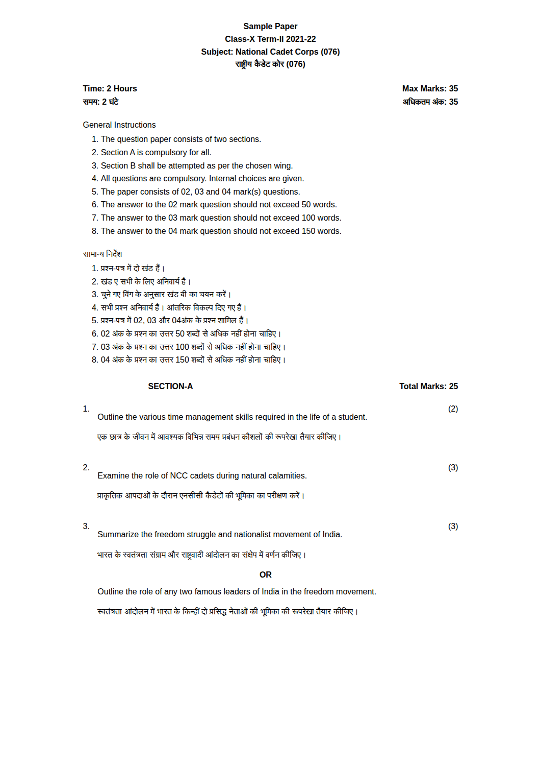Sample Paper
Class-X Term-II 2021-22
Subject: National Cadet Corps (076)
राष्ट्रीय कैडेट कोर (076)
Time: 2 Hours Max Marks: 35
समय: 2 घंटेअधिकतम अंक: 35
General Instructions
The question paper consists of two sections.
Section A is compulsory for all.
Section B shall be attempted as per the chosen wing.
All questions are compulsory. Internal choices are given.
The paper consists of 02, 03 and 04 mark(s) questions.
The answer to the 02 mark question should not exceed 50 words.
The answer to the 03 mark question should not exceed 100 words.
The answer to the 04 mark question should not exceed 150 words.
सामान्य निर्देश
प्रश्न-पत्र में दो खंड हैं।
खंड ए सभी के लिए अनिवार्य है।
चुने गए विंग के अनुसार खंड बी का चयन करें।
सभी प्रश्न अनिवार्य हैं। आंतरिक विकल्प दिए गए हैं।
प्रश्न-पत्र में 02, 03 और 04अंक के प्रश्न शामिल हैं।
02 अंक के प्रश्न का उत्तर 50 शब्दों से अधिक नहीं होना चाहिए।
03 अंक के प्रश्न का उत्तर 100 शब्दों से अधिक नहीं होना चाहिए।
04 अंक के प्रश्न का उत्तर 150 शब्दों से अधिक नहीं होना चाहिए।
SECTION-A Total Marks: 25
1.
Outline the various time management skills required in the life of a student.
एक छात्र के जीवन में आवश्यक विभिन्न समय प्रबंधन कौशलों की रूपरेखा तैयार कीजिए।
(2)
2.
Examine the role of NCC cadets during natural calamities.
प्राकृतिक आपदाओं के दौरान एनसीसी कैडेटों की भूमिका का परीक्षण करें।
(3)
3.
Summarize the freedom struggle and nationalist movement of India.
भारत के स्वतंत्रता संग्राम और राष्ट्रवादी आंदोलन का संक्षेप में वर्णन कीजिए।
OR
Outline the role of any two famous leaders of India in the freedom movement.
स्वतंत्रता आंदोलन में भारत के किन्हीं दो प्रसिद्ध नेताओं की भूमिका की रूपरेखा तैयार कीजिए।
(3)